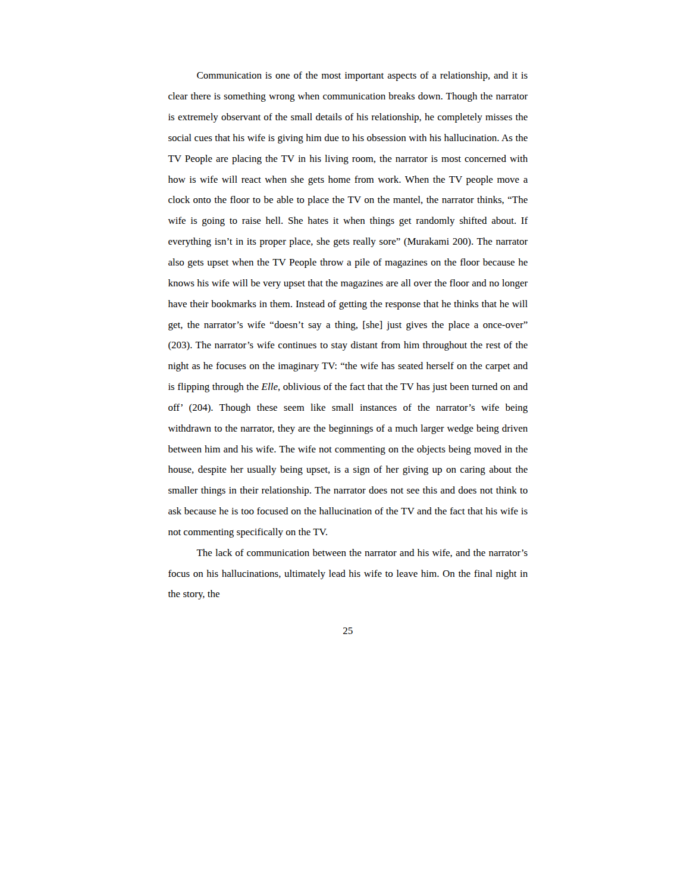Communication is one of the most important aspects of a relationship, and it is clear there is something wrong when communication breaks down. Though the narrator is extremely observant of the small details of his relationship, he completely misses the social cues that his wife is giving him due to his obsession with his hallucination. As the TV People are placing the TV in his living room, the narrator is most concerned with how is wife will react when she gets home from work. When the TV people move a clock onto the floor to be able to place the TV on the mantel, the narrator thinks, “The wife is going to raise hell. She hates it when things get randomly shifted about. If everything isn’t in its proper place, she gets really sore” (Murakami 200). The narrator also gets upset when the TV People throw a pile of magazines on the floor because he knows his wife will be very upset that the magazines are all over the floor and no longer have their bookmarks in them. Instead of getting the response that he thinks that he will get, the narrator’s wife “doesn’t say a thing, [she] just gives the place a once-over” (203). The narrator’s wife continues to stay distant from him throughout the rest of the night as he focuses on the imaginary TV: “the wife has seated herself on the carpet and is flipping through the Elle, oblivious of the fact that the TV has just been turned on and off’ (204). Though these seem like small instances of the narrator’s wife being withdrawn to the narrator, they are the beginnings of a much larger wedge being driven between him and his wife. The wife not commenting on the objects being moved in the house, despite her usually being upset, is a sign of her giving up on caring about the smaller things in their relationship. The narrator does not see this and does not think to ask because he is too focused on the hallucination of the TV and the fact that his wife is not commenting specifically on the TV.
The lack of communication between the narrator and his wife, and the narrator’s focus on his hallucinations, ultimately lead his wife to leave him. On the final night in the story, the
25